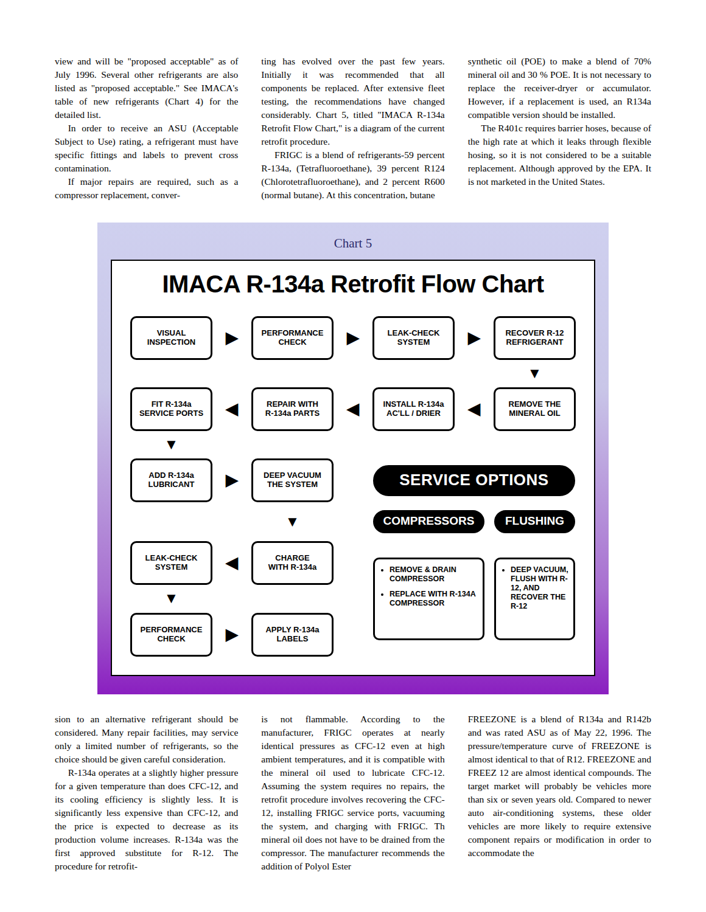view and will be "proposed acceptable" as of July 1996. Several other refrigerants are also listed as "proposed acceptable." See IMACA's table of new refrigerants (Chart 4) for the detailed list.
In order to receive an ASU (Acceptable Subject to Use) rating, a refrigerant must have specific fittings and labels to prevent cross contamination.
If major repairs are required, such as a compressor replacement, conver-
ting has evolved over the past few years. Initially it was recommended that all components be replaced. After extensive fleet testing, the recommendations have changed considerably. Chart 5, titled "IMACA R-134a Retrofit Flow Chart," is a diagram of the current retrofit procedure.
FRIGC is a blend of refrigerants-59 percent R-134a, (Tetrafluoroethane), 39 percent R124 (Chlorotetrafluoroethane), and 2 percent R600 (normal butane). At this concentration, butane
synthetic oil (POE) to make a blend of 70% mineral oil and 30 % POE. It is not necessary to replace the receiver-dryer or accumulator. However, if a replacement is used, an R134a compatible version should be installed.
The R401c requires barrier hoses, because of the high rate at which it leaks through flexible hosing, so it is not considered to be a suitable replacement. Although approved by the EPA. It is not marketed in the United States.
Chart 5
IMACA R-134a Retrofit Flow Chart
| VISUAL INSPECTION | ▶ | PERFORMANCE CHECK | ▶ | LEAK-CHECK SYSTEM | ▶ | RECOVER R-12 REFRIGERANT |
| | | | | | | ▼ |
| FIT R-134a SERVICE PORTS | ◀ | REPAIR WITH R-134a PARTS | ◀ | INSTALL R-134a AC'LL / DRIER | ◀ | REMOVE THE MINERAL OIL |
| ▼ | | | | | | |
| ADD R-134a LUBRICANT | ▶ | DEEP VACUUM THE SYSTEM | | SERVICE OPTIONS |
| | | ▼ | | COMPRESSORS | FLUSHING |
| LEAK-CHECK SYSTEM | ◀ | CHARGE WITH R-134a | | REMOVE & DRAIN COMPRESSOR REPLACE WITH R-134A COMPRESSOR | DEEP VACUUM, FLUSH WITH R-12, AND RECOVER THE R-12 |
| ▼ | | | |
| PERFORMANCE CHECK | ▶ | APPLY R-134a LABELS | |
sion to an alternative refrigerant should be considered. Many repair facilities, may service only a limited number of refrigerants, so the choice should be given careful consideration.
R-134a operates at a slightly higher pressure for a given temperature than does CFC-12, and its cooling efficiency is slightly less. It is significantly less expensive than CFC-12, and the price is expected to decrease as its production volume increases. R-134a was the first approved substitute for R-12. The procedure for retrofit-
is not flammable. According to the manufacturer, FRIGC operates at nearly identical pressures as CFC-12 even at high ambient temperatures, and it is compatible with the mineral oil used to lubricate CFC-12. Assuming the system requires no repairs, the retrofit procedure involves recovering the CFC-12, installing FRIGC service ports, vacuuming the system, and charging with FRIGC. Th mineral oil does not have to be drained from the compressor. The manufacturer recommends the addition of Polyol Ester
FREEZONE is a blend of R134a and R142b and was rated ASU as of May 22, 1996. The pressure/temperature curve of FREEZONE is almost identical to that of R12. FREEZONE and FREEZ 12 are almost identical compounds. The target market will probably be vehicles more than six or seven years old. Compared to newer auto air-conditioning systems, these older vehicles are more likely to require extensive component repairs or modification in order to accommodate the